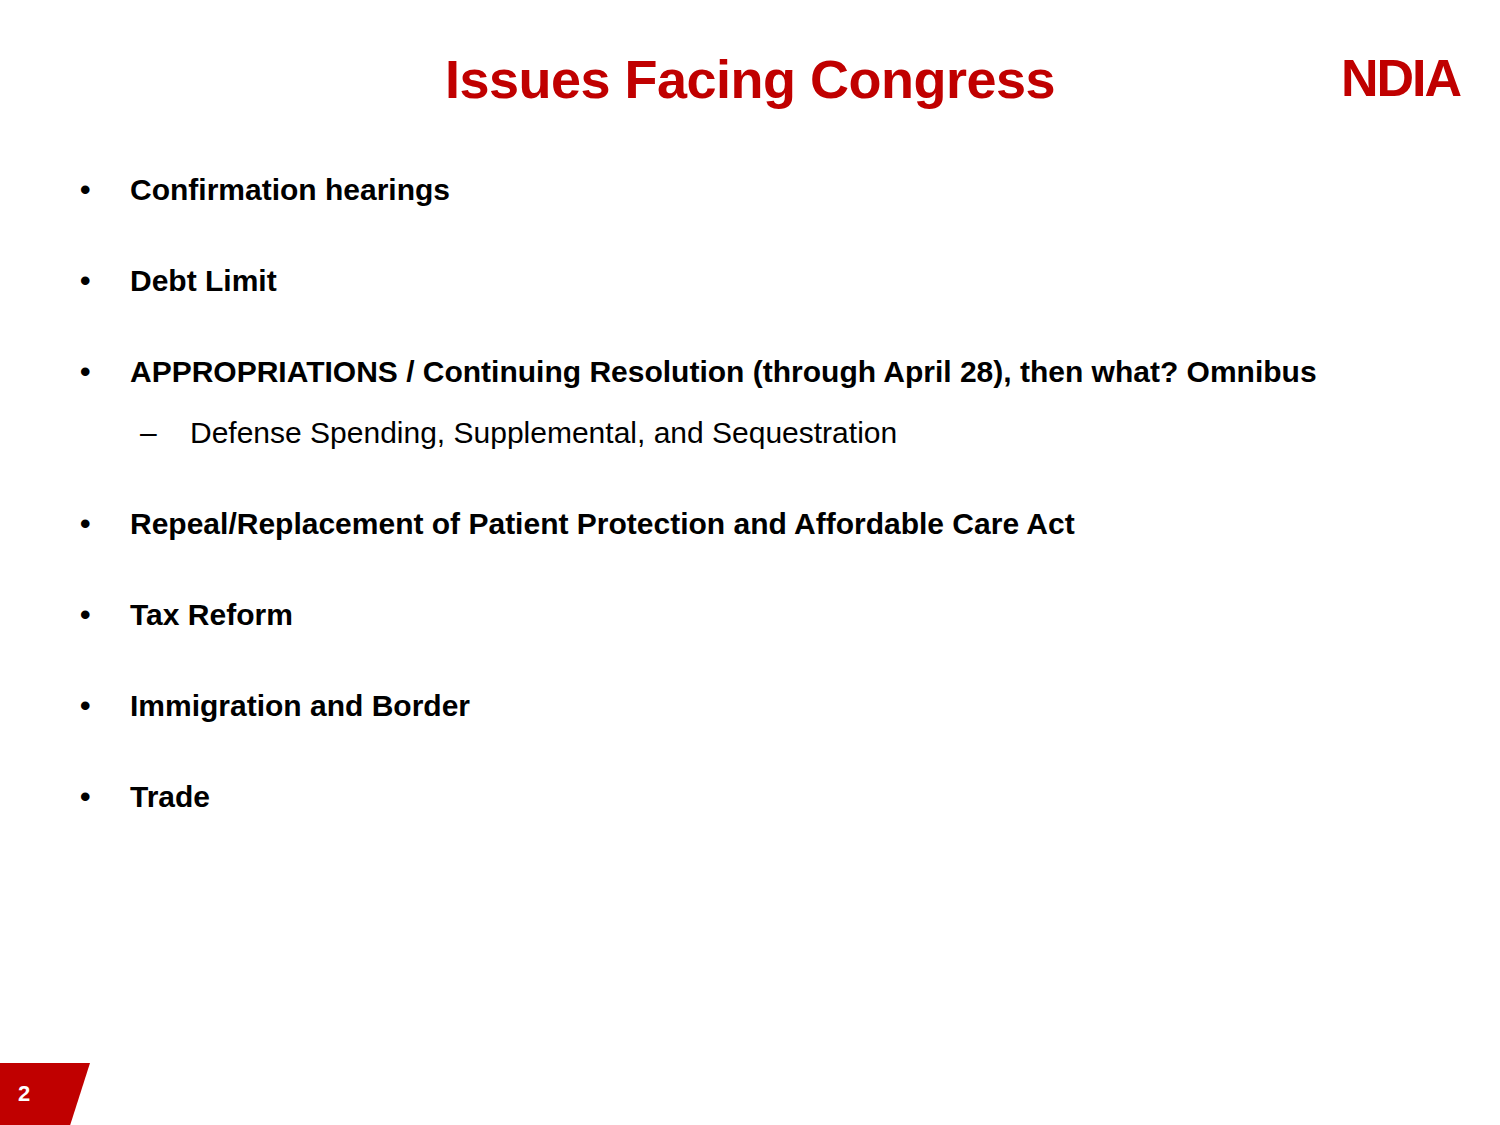Issues Facing Congress
NDIA
Confirmation hearings
Debt Limit
APPROPRIATIONS / Continuing Resolution (through April 28), then what? Omnibus
Defense Spending, Supplemental, and Sequestration
Repeal/Replacement of Patient Protection and Affordable Care Act
Tax Reform
Immigration and Border
Trade
2